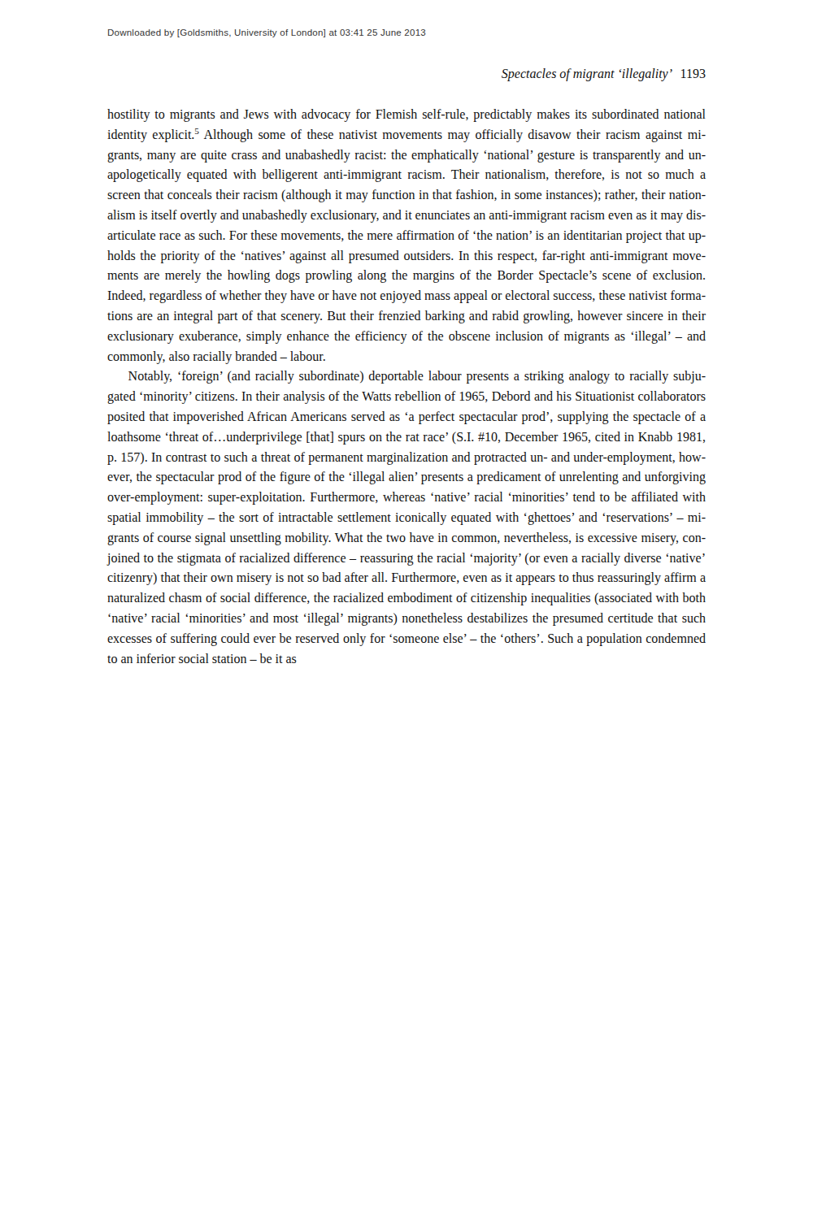Downloaded by [Goldsmiths, University of London] at 03:41 25 June 2013
Spectacles of migrant ‘illegality’1193
hostility to migrants and Jews with advocacy for Flemish self-rule, predictably makes its subordinated national identity explicit.5 Although some of these nativist movements may officially disavow their racism against migrants, many are quite crass and unabashedly racist: the emphatically ‘national’ gesture is transparently and unapologetically equated with belligerent anti-immigrant racism. Their nationalism, therefore, is not so much a screen that conceals their racism (although it may function in that fashion, in some instances); rather, their nationalism is itself overtly and unabashedly exclusionary, and it enunciates an anti-immigrant racism even as it may disarticulate race as such. For these movements, the mere affirmation of ‘the nation’ is an identitarian project that upholds the priority of the ‘natives’ against all presumed outsiders. In this respect, far-right anti-immigrant movements are merely the howling dogs prowling along the margins of the Border Spectacle’s scene of exclusion. Indeed, regardless of whether they have or have not enjoyed mass appeal or electoral success, these nativist formations are an integral part of that scenery. But their frenzied barking and rabid growling, however sincere in their exclusionary exuberance, simply enhance the efficiency of the obscene inclusion of migrants as ‘illegal’ – and commonly, also racially branded – labour.
Notably, ‘foreign’ (and racially subordinate) deportable labour presents a striking analogy to racially subjugated ‘minority’ citizens. In their analysis of the Watts rebellion of 1965, Debord and his Situationist collaborators posited that impoverished African Americans served as ‘a perfect spectacular prod’, supplying the spectacle of a loathsome ‘threat of…underprivilege [that] spurs on the rat race’ (S.I. #10, December 1965, cited in Knabb 1981, p. 157). In contrast to such a threat of permanent marginalization and protracted un- and under-employment, however, the spectacular prod of the figure of the ‘illegal alien’ presents a predicament of unrelenting and unforgiving over-employment: super-exploitation. Furthermore, whereas ‘native’ racial ‘minorities’ tend to be affiliated with spatial immobility – the sort of intractable settlement iconically equated with ‘ghettoes’ and ‘reservations’ – migrants of course signal unsettling mobility. What the two have in common, nevertheless, is excessive misery, conjoined to the stigmata of racialized difference – reassuring the racial ‘majority’ (or even a racially diverse ‘native’ citizenry) that their own misery is not so bad after all. Furthermore, even as it appears to thus reassuringly affirm a naturalized chasm of social difference, the racialized embodiment of citizenship inequalities (associated with both ‘native’ racial ‘minorities’ and most ‘illegal’ migrants) nonetheless destabilizes the presumed certitude that such excesses of suffering could ever be reserved only for ‘someone else’ – the ‘others’. Such a population condemned to an inferior social station – be it as